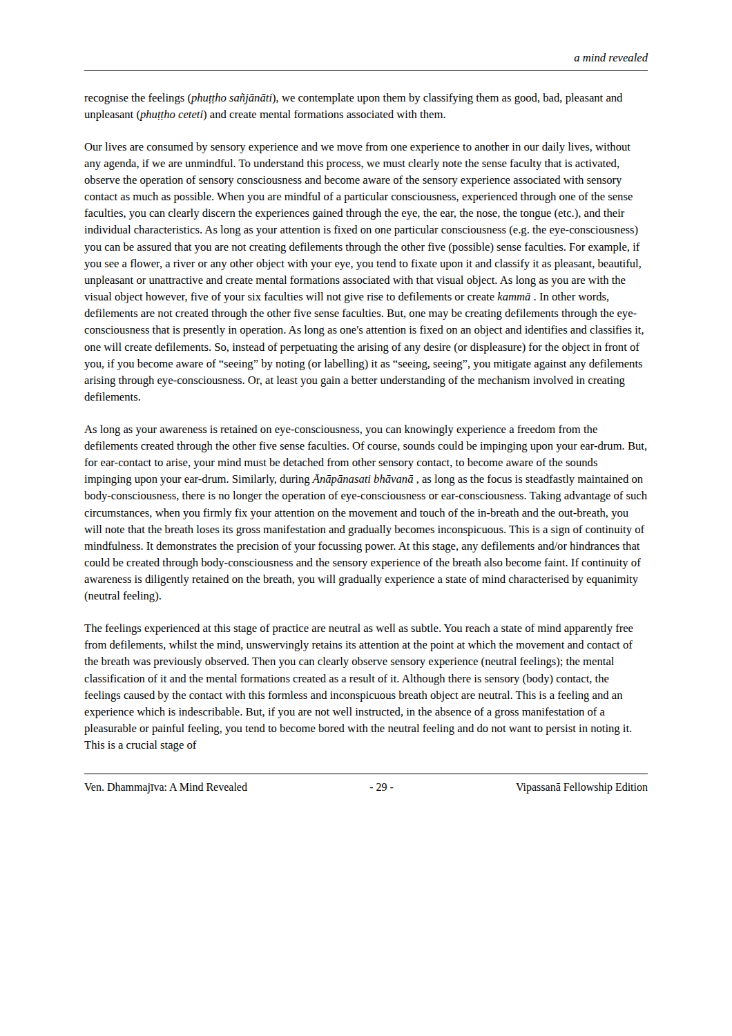a mind revealed
recognise the feelings (phuṭṭho sañjānāti), we contemplate upon them by classifying them as good, bad, pleasant and unpleasant (phuṭṭho ceteti) and create mental formations associated with them.
Our lives are consumed by sensory experience and we move from one experience to another in our daily lives, without any agenda, if we are unmindful. To understand this process, we must clearly note the sense faculty that is activated, observe the operation of sensory consciousness and become aware of the sensory experience associated with sensory contact as much as possible. When you are mindful of a particular consciousness, experienced through one of the sense faculties, you can clearly discern the experiences gained through the eye, the ear, the nose, the tongue (etc.), and their individual characteristics. As long as your attention is fixed on one particular consciousness (e.g. the eye-consciousness) you can be assured that you are not creating defilements through the other five (possible) sense faculties. For example, if you see a flower, a river or any other object with your eye, you tend to fixate upon it and classify it as pleasant, beautiful, unpleasant or unattractive and create mental formations associated with that visual object. As long as you are with the visual object however, five of your six faculties will not give rise to defilements or create kammā . In other words, defilements are not created through the other five sense faculties. But, one may be creating defilements through the eye-consciousness that is presently in operation. As long as one's attention is fixed on an object and identifies and classifies it, one will create defilements. So, instead of perpetuating the arising of any desire (or displeasure) for the object in front of you, if you become aware of “seeing” by noting (or labelling) it as “seeing, seeing”, you mitigate against any defilements arising through eye-consciousness. Or, at least you gain a better understanding of the mechanism involved in creating defilements.
As long as your awareness is retained on eye-consciousness, you can knowingly experience a freedom from the defilements created through the other five sense faculties. Of course, sounds could be impinging upon your ear-drum. But, for ear-contact to arise, your mind must be detached from other sensory contact, to become aware of the sounds impinging upon your ear-drum. Similarly, during Ānāpānasati bhāvanā , as long as the focus is steadfastly maintained on body-consciousness, there is no longer the operation of eye-consciousness or ear-consciousness. Taking advantage of such circumstances, when you firmly fix your attention on the movement and touch of the in-breath and the out-breath, you will note that the breath loses its gross manifestation and gradually becomes inconspicuous. This is a sign of continuity of mindfulness. It demonstrates the precision of your focussing power. At this stage, any defilements and/or hindrances that could be created through body-consciousness and the sensory experience of the breath also become faint. If continuity of awareness is diligently retained on the breath, you will gradually experience a state of mind characterised by equanimity (neutral feeling).
The feelings experienced at this stage of practice are neutral as well as subtle. You reach a state of mind apparently free from defilements, whilst the mind, unswervingly retains its attention at the point at which the movement and contact of the breath was previously observed. Then you can clearly observe sensory experience (neutral feelings); the mental classification of it and the mental formations created as a result of it. Although there is sensory (body) contact, the feelings caused by the contact with this formless and inconspicuous breath object are neutral. This is a feeling and an experience which is indescribable. But, if you are not well instructed, in the absence of a gross manifestation of a pleasurable or painful feeling, you tend to become bored with the neutral feeling and do not want to persist in noting it. This is a crucial stage of
Ven. Dhammajīva: A Mind Revealed - 29 - Vipassanā Fellowship Edition